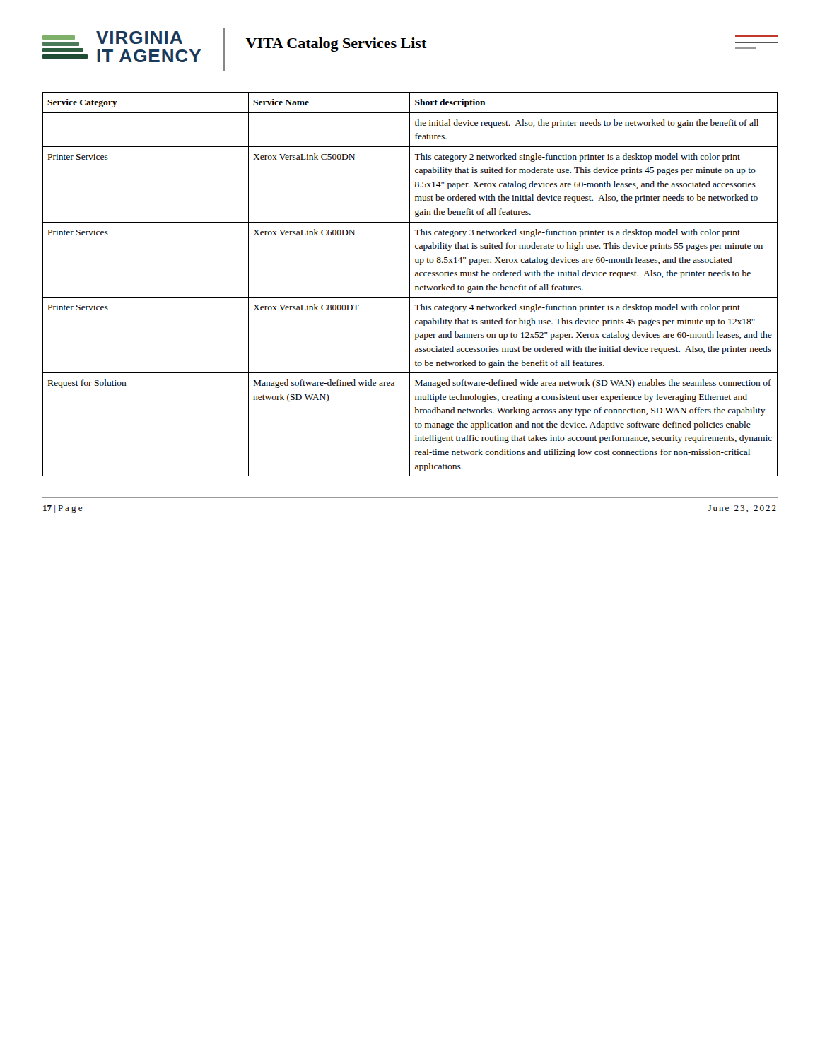VIRGINIA
IT AGENCY
VITA Catalog Services List
| Service Category | Service Name | Short description |
| --- | --- | --- |
| | | the initial device request. Also, the printer needs to be networked to gain the benefit of all features. |
| Printer Services | Xerox VersaLink C500DN | This category 2 networked single-function printer is a desktop model with color print capability that is suited for moderate use. This device prints 45 pages per minute on up to 8.5x14" paper. Xerox catalog devices are 60-month leases, and the associated accessories must be ordered with the initial device request. Also, the printer needs to be networked to gain the benefit of all features. |
| Printer Services | Xerox VersaLink C600DN | This category 3 networked single-function printer is a desktop model with color print capability that is suited for moderate to high use. This device prints 55 pages per minute on up to 8.5x14" paper. Xerox catalog devices are 60-month leases, and the associated accessories must be ordered with the initial device request. Also, the printer needs to be networked to gain the benefit of all features. |
| Printer Services | Xerox VersaLink C8000DT | This category 4 networked single-function printer is a desktop model with color print capability that is suited for high use. This device prints 45 pages per minute up to 12x18" paper and banners on up to 12x52" paper. Xerox catalog devices are 60-month leases, and the associated accessories must be ordered with the initial device request. Also, the printer needs to be networked to gain the benefit of all features. |
| Request for Solution | Managed software-defined wide area network (SD WAN) | Managed software-defined wide area network (SD WAN) enables the seamless connection of multiple technologies, creating a consistent user experience by leveraging Ethernet and broadband networks. Working across any type of connection, SD WAN offers the capability to manage the application and not the device. Adaptive software-defined policies enable intelligent traffic routing that takes into account performance, security requirements, dynamic real-time network conditions and utilizing low cost connections for non-mission-critical applications. |
17 | P a g e
June 23, 2022